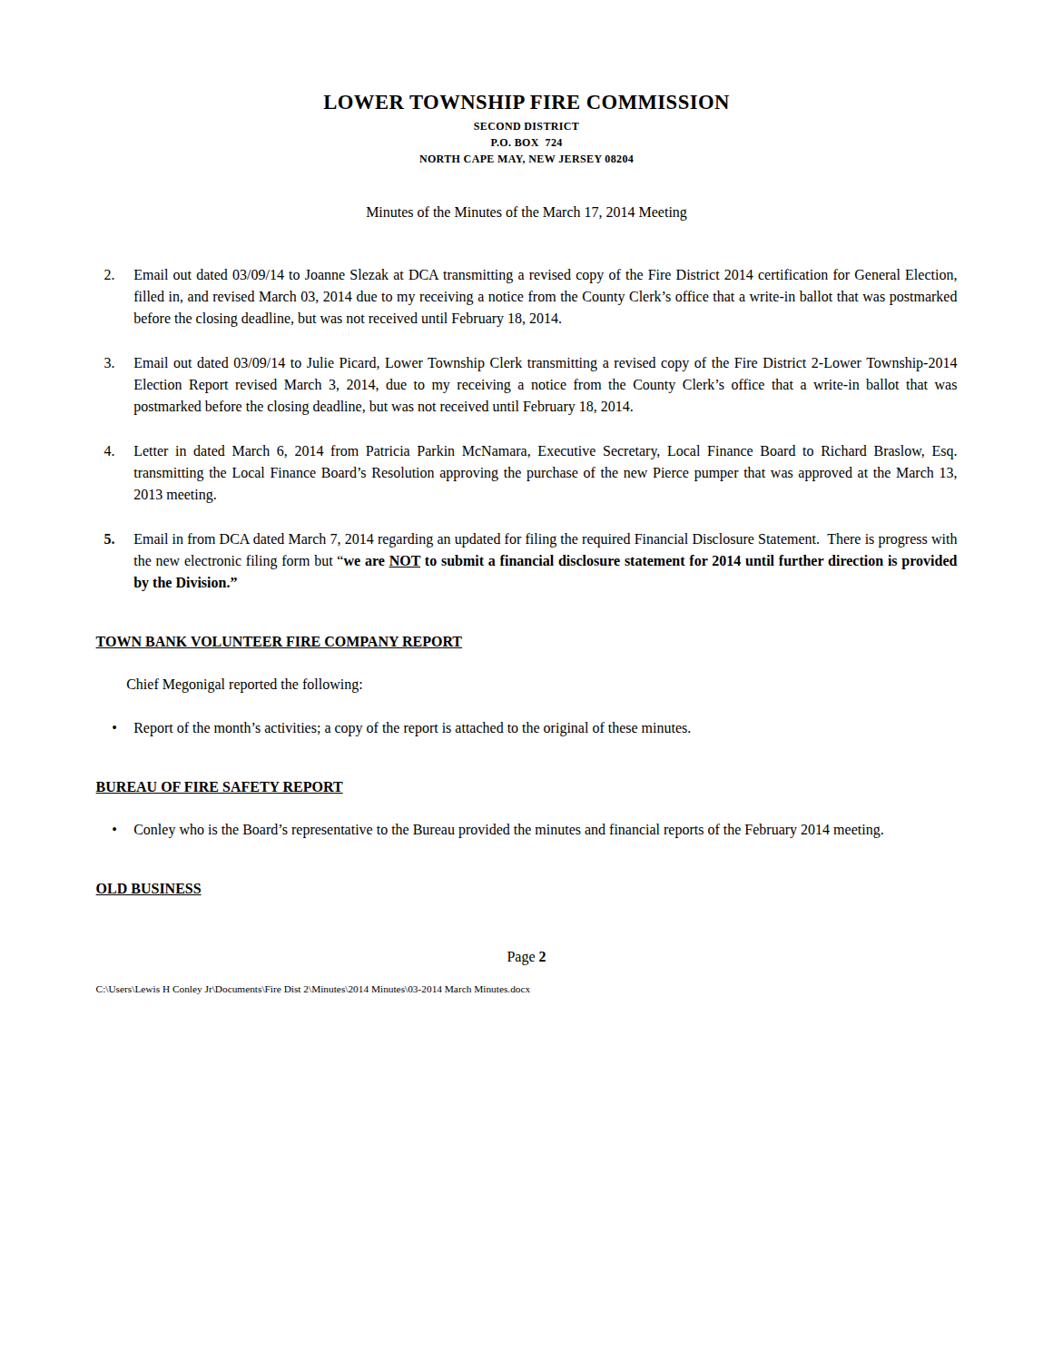LOWER TOWNSHIP FIRE COMMISSION
SECOND DISTRICT
P.O. BOX 724
NORTH CAPE MAY, NEW JERSEY 08204
Minutes of the Minutes of the March 17, 2014 Meeting
2. Email out dated 03/09/14 to Joanne Slezak at DCA transmitting a revised copy of the Fire District 2014 certification for General Election, filled in, and revised March 03, 2014 due to my receiving a notice from the County Clerk’s office that a write-in ballot that was postmarked before the closing deadline, but was not received until February 18, 2014.
3. Email out dated 03/09/14 to Julie Picard, Lower Township Clerk transmitting a revised copy of the Fire District 2-Lower Township-2014 Election Report revised March 3, 2014, due to my receiving a notice from the County Clerk’s office that a write-in ballot that was postmarked before the closing deadline, but was not received until February 18, 2014.
4. Letter in dated March 6, 2014 from Patricia Parkin McNamara, Executive Secretary, Local Finance Board to Richard Braslow, Esq. transmitting the Local Finance Board’s Resolution approving the purchase of the new Pierce pumper that was approved at the March 13, 2013 meeting.
5. Email in from DCA dated March 7, 2014 regarding an updated for filing the required Financial Disclosure Statement. There is progress with the new electronic filing form but “we are NOT to submit a financial disclosure statement for 2014 until further direction is provided by the Division.”
TOWN BANK VOLUNTEER FIRE COMPANY REPORT
Chief Megonigal reported the following:
Report of the month’s activities; a copy of the report is attached to the original of these minutes.
BUREAU OF FIRE SAFETY REPORT
Conley who is the Board’s representative to the Bureau provided the minutes and financial reports of the February 2014 meeting.
OLD BUSINESS
Page 2
C:\Users\Lewis H Conley Jr\Documents\Fire Dist 2\Minutes\2014 Minutes\03-2014 March Minutes.docx